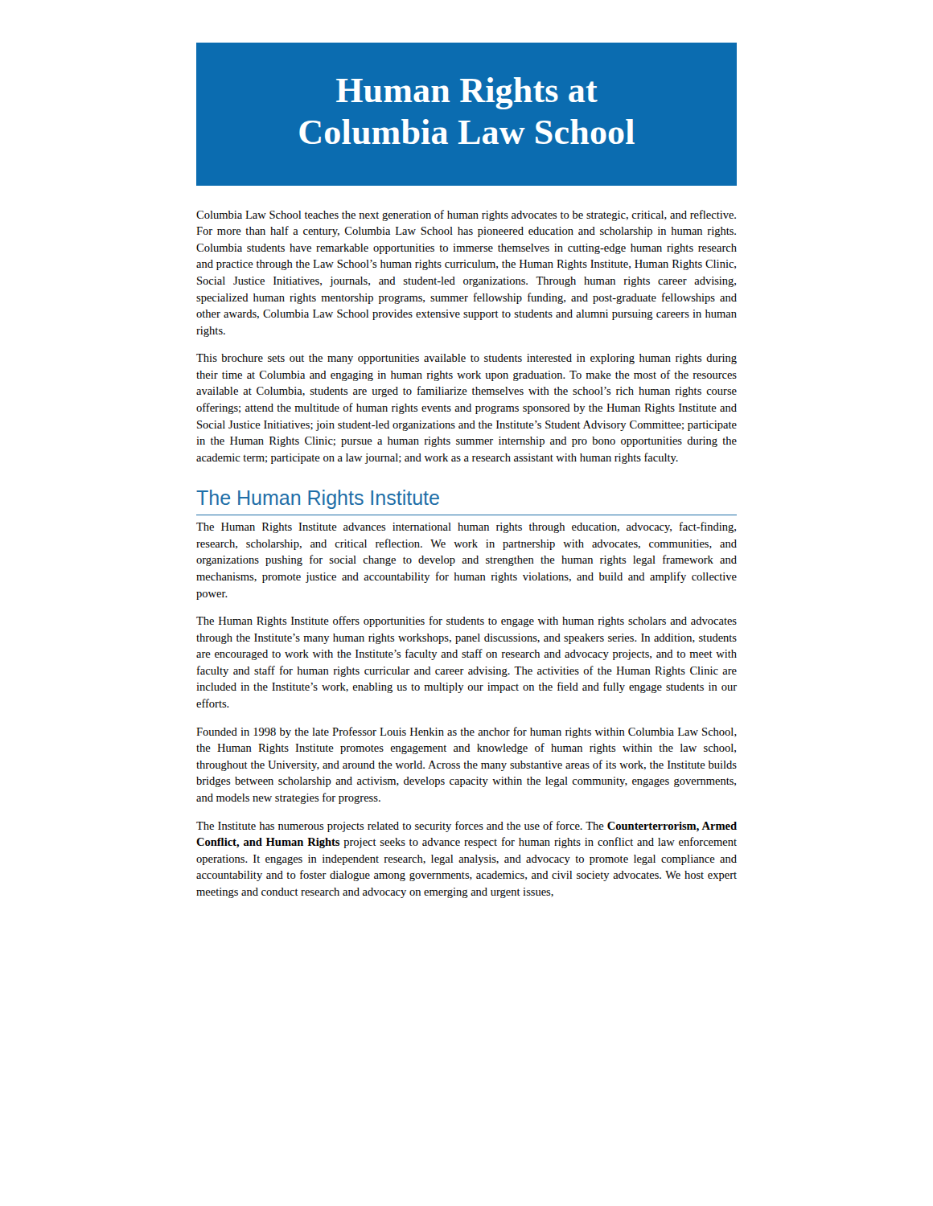Human Rights at
Columbia Law School
Columbia Law School teaches the next generation of human rights advocates to be strategic, critical, and reflective. For more than half a century, Columbia Law School has pioneered education and scholarship in human rights. Columbia students have remarkable opportunities to immerse themselves in cutting-edge human rights research and practice through the Law School’s human rights curriculum, the Human Rights Institute, Human Rights Clinic, Social Justice Initiatives, journals, and student-led organizations. Through human rights career advising, specialized human rights mentorship programs, summer fellowship funding, and post-graduate fellowships and other awards, Columbia Law School provides extensive support to students and alumni pursuing careers in human rights.
This brochure sets out the many opportunities available to students interested in exploring human rights during their time at Columbia and engaging in human rights work upon graduation. To make the most of the resources available at Columbia, students are urged to familiarize themselves with the school’s rich human rights course offerings; attend the multitude of human rights events and programs sponsored by the Human Rights Institute and Social Justice Initiatives; join student-led organizations and the Institute’s Student Advisory Committee; participate in the Human Rights Clinic; pursue a human rights summer internship and pro bono opportunities during the academic term; participate on a law journal; and work as a research assistant with human rights faculty.
The Human Rights Institute
The Human Rights Institute advances international human rights through education, advocacy, fact-finding, research, scholarship, and critical reflection. We work in partnership with advocates, communities, and organizations pushing for social change to develop and strengthen the human rights legal framework and mechanisms, promote justice and accountability for human rights violations, and build and amplify collective power.
The Human Rights Institute offers opportunities for students to engage with human rights scholars and advocates through the Institute’s many human rights workshops, panel discussions, and speakers series. In addition, students are encouraged to work with the Institute’s faculty and staff on research and advocacy projects, and to meet with faculty and staff for human rights curricular and career advising. The activities of the Human Rights Clinic are included in the Institute’s work, enabling us to multiply our impact on the field and fully engage students in our efforts.
Founded in 1998 by the late Professor Louis Henkin as the anchor for human rights within Columbia Law School, the Human Rights Institute promotes engagement and knowledge of human rights within the law school, throughout the University, and around the world. Across the many substantive areas of its work, the Institute builds bridges between scholarship and activism, develops capacity within the legal community, engages governments, and models new strategies for progress.
The Institute has numerous projects related to security forces and the use of force. The Counterterrorism, Armed Conflict, and Human Rights project seeks to advance respect for human rights in conflict and law enforcement operations. It engages in independent research, legal analysis, and advocacy to promote legal compliance and accountability and to foster dialogue among governments, academics, and civil society advocates. We host expert meetings and conduct research and advocacy on emerging and urgent issues,